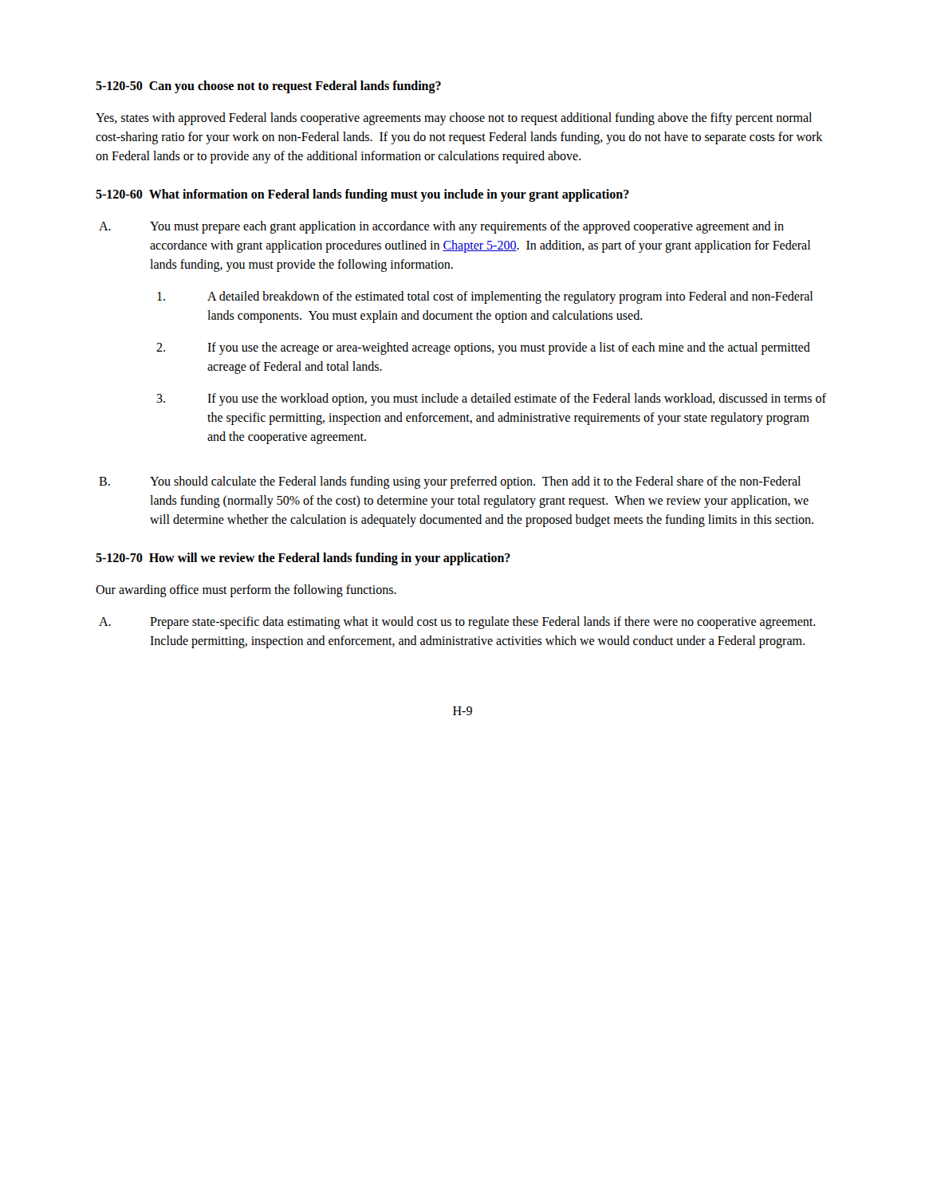5-120-50 Can you choose not to request Federal lands funding?
Yes, states with approved Federal lands cooperative agreements may choose not to request additional funding above the fifty percent normal cost-sharing ratio for your work on non-Federal lands. If you do not request Federal lands funding, you do not have to separate costs for work on Federal lands or to provide any of the additional information or calculations required above.
5-120-60 What information on Federal lands funding must you include in your grant application?
A.
You must prepare each grant application in accordance with any requirements of the approved cooperative agreement and in accordance with grant application procedures outlined in Chapter 5-200. In addition, as part of your grant application for Federal lands funding, you must provide the following information.
1.
A detailed breakdown of the estimated total cost of implementing the regulatory program into Federal and non-Federal lands components. You must explain and document the option and calculations used.
2.
If you use the acreage or area-weighted acreage options, you must provide a list of each mine and the actual permitted acreage of Federal and total lands.
3.
If you use the workload option, you must include a detailed estimate of the Federal lands workload, discussed in terms of the specific permitting, inspection and enforcement, and administrative requirements of your state regulatory program and the cooperative agreement.
B.
You should calculate the Federal lands funding using your preferred option. Then add it to the Federal share of the non-Federal lands funding (normally 50% of the cost) to determine your total regulatory grant request. When we review your application, we will determine whether the calculation is adequately documented and the proposed budget meets the funding limits in this section.
5-120-70 How will we review the Federal lands funding in your application?
Our awarding office must perform the following functions.
A.
Prepare state-specific data estimating what it would cost us to regulate these Federal lands if there were no cooperative agreement. Include permitting, inspection and enforcement, and administrative activities which we would conduct under a Federal program.
H-9